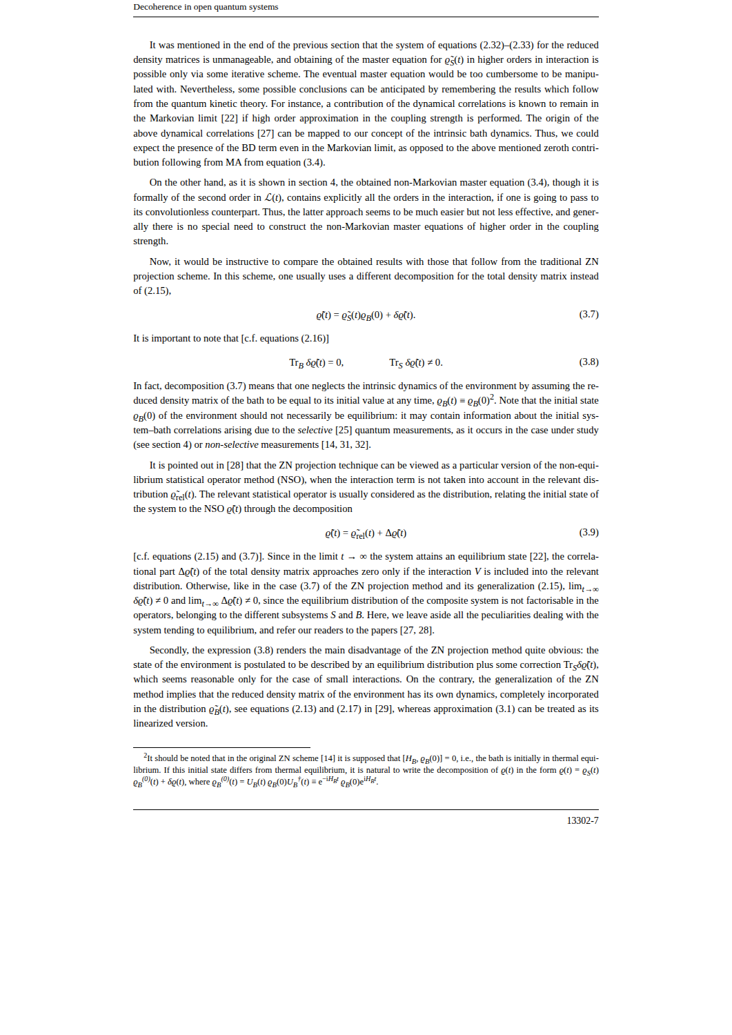Decoherence in open quantum systems
It was mentioned in the end of the previous section that the system of equations (2.32)–(2.33) for the reduced density matrices is unmanageable, and obtaining of the master equation for ϱ̃S(t) in higher orders in interaction is possible only via some iterative scheme. The eventual master equation would be too cumbersome to be manipulated with. Nevertheless, some possible conclusions can be anticipated by remembering the results which follow from the quantum kinetic theory. For instance, a contribution of the dynamical correlations is known to remain in the Markovian limit [22] if high order approximation in the coupling strength is performed. The origin of the above dynamical correlations [27] can be mapped to our concept of the intrinsic bath dynamics. Thus, we could expect the presence of the BD term even in the Markovian limit, as opposed to the above mentioned zeroth contribution following from MA from equation (3.4).
On the other hand, as it is shown in section 4, the obtained non-Markovian master equation (3.4), though it is formally of the second order in ℒ(t), contains explicitly all the orders in the interaction, if one is going to pass to its convolutionless counterpart. Thus, the latter approach seems to be much easier but not less effective, and generally there is no special need to construct the non-Markovian master equations of higher order in the coupling strength.
Now, it would be instructive to compare the obtained results with those that follow from the traditional ZN projection scheme. In this scheme, one usually uses a different decomposition for the total density matrix instead of (2.15),
ϱ̃(t) = ϱ̃S(t)ϱB(0) + δϱ̃(t). (3.7)
It is important to note that [c.f. equations (2.16)]
TrB δϱ̃(t) = 0, TrS δϱ̃(t) ≠ 0. (3.8)
In fact, decomposition (3.7) means that one neglects the intrinsic dynamics of the environment by assuming the reduced density matrix of the bath to be equal to its initial value at any time, ϱB(t) ≡ ϱB(0)2. Note that the initial state ϱB(0) of the environment should not necessarily be equilibrium: it may contain information about the initial system–bath correlations arising due to the selective [25] quantum measurements, as it occurs in the case under study (see section 4) or non-selective measurements [14, 31, 32].
It is pointed out in [28] that the ZN projection technique can be viewed as a particular version of the non-equilibrium statistical operator method (NSO), when the interaction term is not taken into account in the relevant distribution ϱ̃rel(t). The relevant statistical operator is usually considered as the distribution, relating the initial state of the system to the NSO ϱ̃(t) through the decomposition
ϱ̃(t) = ϱ̃rel(t) + Δϱ̃(t) (3.9)
[c.f. equations (2.15) and (3.7)]. Since in the limit t → ∞ the system attains an equilibrium state [22], the correlational part Δϱ̃(t) of the total density matrix approaches zero only if the interaction V is included into the relevant distribution. Otherwise, like in the case (3.7) of the ZN projection method and its generalization (2.15), limt→∞ δϱ̃(t) ≠ 0 and limt→∞ Δϱ̃(t) ≠ 0, since the equilibrium distribution of the composite system is not factorisable in the operators, belonging to the different subsystems S and B. Here, we leave aside all the peculiarities dealing with the system tending to equilibrium, and refer our readers to the papers [27, 28].
Secondly, the expression (3.8) renders the main disadvantage of the ZN projection method quite obvious: the state of the environment is postulated to be described by an equilibrium distribution plus some correction TrSδϱ̃(t), which seems reasonable only for the case of small interactions. On the contrary, the generalization of the ZN method implies that the reduced density matrix of the environment has its own dynamics, completely incorporated in the distribution ϱ̃B(t), see equations (2.13) and (2.17) in [29], whereas approximation (3.1) can be treated as its linearized version.
2It should be noted that in the original ZN scheme [14] it is supposed that [HB, ϱB(0)] = 0, i.e., the bath is initially in thermal equilibrium. If this initial state differs from thermal equilibrium, it is natural to write the decomposition of ϱ(t) in the form ϱ(t) = ϱS(t) ϱB(0)(t) + δϱ(t), where ϱB(0)(t) = UB(t) ϱB(0)UB†(t) ≡ e−iHBt ϱB(0)eiHBt.
13302-7